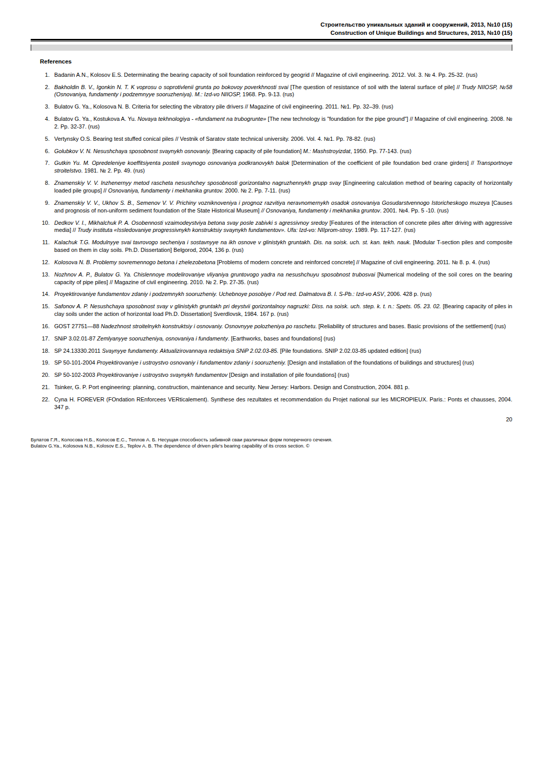Строительство уникальных зданий и сооружений, 2013, №10 (15)
Construction of Unique Buildings and Structures, 2013, №10 (15)
References
Badanin A.N., Kolosov E.S. Determinating the bearing capacity of soil foundation reinforced by geogrid // Magazine of civil engineering. 2012. Vol. 3. № 4. Pp. 25-32. (rus)
Bakholdin B. V., Igonkin N. T. K voprosu o soprotivlenii grunta po bokovoy poverkhnosti svai [The question of resistance of soil with the lateral surface of pile] // Trudy NIIOSP, №58 (Osnovaniya, fundamenty i podzemnyye sooruzheniya). M.: Izd-vo NIIOSP, 1968. Pp. 9-13. (rus)
Bulatov G. Ya., Kolosova N. B. Criteria for selecting the vibratory pile drivers // Magazine of civil engineering. 2011. №1. Pp. 32–39. (rus)
Bulatov G. Ya., Kostukova A. Yu. Novaya tekhnologiya - «fundament na trubogrunte» [The new technology is "foundation for the pipe ground"] // Magazine of civil engineering. 2008. № 2. Pp. 32-37. (rus)
Vertynsky O.S. Bearing test stuffed conical piles // Vestnik of Saratov state technical university. 2006. Vol. 4. №1. Pp. 78-82. (rus)
Golubkov V. N. Nesushchaya sposobnost svaynykh osnovaniy. [Bearing capacity of pile foundation] M.: Mashstroyizdat, 1950. Pp. 77-143. (rus)
Gutkin Yu. M. Opredeleniye koeffitsiyenta posteli svaynogo osnovaniya podkranovykh balok [Determination of the coefficient of pile foundation bed crane girders] // Transportnoye stroitelstvo. 1981. № 2. Pp. 49. (rus)
Znamenskiy V. V. Inzhenernyy metod rascheta nesushchey sposobnosti gorizontalno nagruzhennykh grupp svay [Engineering calculation method of bearing capacity of horizontally loaded pile groups] // Osnovaniya, fundamenty i mekhanika gruntov. 2000. № 2. Pp. 7-11. (rus)
Znamenskiy V. V., Ukhov S. B., Semenov V. V. Prichiny vozniknoveniya i prognoz razvitiya neravnomernykh osadok osnovaniya Gosudarstvennogo Istoricheskogo muzeya [Causes and prognosis of non-uniform sediment foundation of the State Historical Museum] // Osnovaniya, fundamenty i mekhanika gruntov. 2001. №4. Pp. 5 -10. (rus)
Dedkov V. I., Mikhalchuk P. A. Osobennosti vzaimodeystviya betona svay posle zabivki s agressivnoy sredoy [Features of the interaction of concrete piles after driving with aggressive media] // Trudy instituta «Issledovaniye progressivnykh konstruktsiy svaynykh fundamentov». Ufa: Izd-vo: NIIprom-stroy. 1989. Pp. 117-127. (rus)
Kalachuk T.G. Modulnyye svai tavrovogo secheniya i sostavnyye na ikh osnove v glinistykh gruntakh. Dis. na soisk. uch. st. kan. tekh. nauk. [Modular T-section piles and composite based on them in clay soils. Ph.D. Dissertation] Belgorod, 2004, 136 p. (rus)
Kolosova N. B. Problemy sovremennogo betona i zhelezobetona [Problems of modern concrete and reinforced concrete] // Magazine of civil engineering. 2011. № 8. p. 4. (rus)
Nozhnov A. P., Bulatov G. Ya. Chislennoye modelirovaniye vliyaniya gruntovogo yadra na nesushchuyu sposobnost trubosvai [Numerical modeling of the soil cores on the bearing capacity of pipe piles] // Magazine of civil engineering. 2010. № 2. Pp. 27-35. (rus)
Proyektirovaniye fundamentov zdaniy i podzemnykh sooruzheniy. Uchebnoye posobiye / Pod red. Dalmatova B. I. S-Pb.: Izd-vo ASV, 2006. 428 p. (rus)
Safonov A. P. Nesushchaya sposobnost svay v glinistykh gruntakh pri deystvii gorizontalnoy nagruzki: Diss. na soisk. uch. step. k. t. n.: Spets. 05. 23. 02. [Bearing capacity of piles in clay soils under the action of horizontal load Ph.D. Dissertation] Sverdlovsk, 1984. 167 p. (rus)
GOST 27751—88 Nadezhnost stroitelnykh konstruktsiy i osnovaniy. Osnovnyye polozheniya po raschetu. [Reliability of structures and bases. Basic provisions of the settlement] (rus)
SNiP 3.02.01-87 Zemlyanyye sooruzheniya, osnovaniya i fundamenty. [Earthworks, bases and foundations] (rus)
SP 24.13330.2011 Svaynyye fundamenty. Aktualizirovannaya redaktsiya SNiP 2.02.03-85. [Pile foundations. SNIP 2.02.03-85 updated edition] (rus)
SP 50-101-2004 Proyektirovaniye i ustroystvo osnovaniy i fundamentov zdaniy i sooruzheniy. [Design and installation of the foundations of buildings and structures] (rus)
SP 50-102-2003 Proyektirovaniye i ustroystvo svaynykh fundamentov [Design and installation of pile foundations] (rus)
Tsinker, G. P. Port engineering: planning, construction, maintenance and security. New Jersey: Harbors. Design and Construction, 2004. 881 p.
Cyna H. FOREVER (FOndation REnforcees VERticalement). Synthese des rezultates et recommendation du Projet national sur les MICROPIEUX. Paris.: Ponts et chausses, 2004. 347 p.
20
Булатов Г.Я., Колосова Н.Б., Колосов Е.С., Теплов А. Б. Несущая способность забивной сваи различных форм поперечного сечения.
Bulatov G.Ya., Kolosova N.B., Kolosov E.S., Teplov A. B. The dependence of driven pile's bearing capability of its cross section. ©